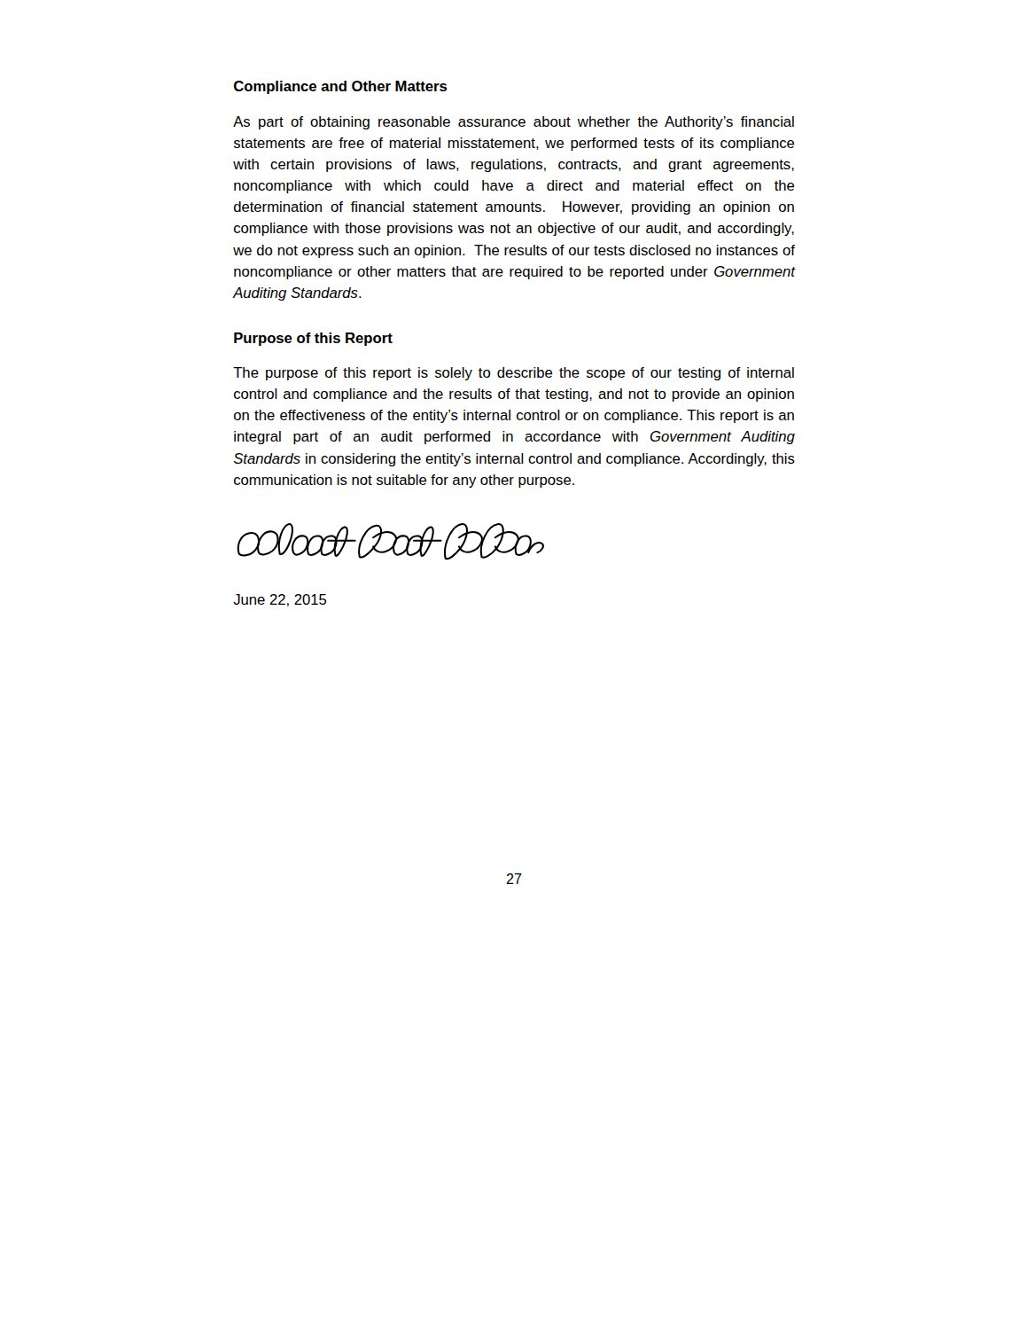Compliance and Other Matters
As part of obtaining reasonable assurance about whether the Authority’s financial statements are free of material misstatement, we performed tests of its compliance with certain provisions of laws, regulations, contracts, and grant agreements, noncompliance with which could have a direct and material effect on the determination of financial statement amounts. However, providing an opinion on compliance with those provisions was not an objective of our audit, and accordingly, we do not express such an opinion. The results of our tests disclosed no instances of noncompliance or other matters that are required to be reported under Government Auditing Standards.
Purpose of this Report
The purpose of this report is solely to describe the scope of our testing of internal control and compliance and the results of that testing, and not to provide an opinion on the effectiveness of the entity’s internal control or on compliance. This report is an integral part of an audit performed in accordance with Government Auditing Standards in considering the entity’s internal control and compliance. Accordingly, this communication is not suitable for any other purpose.
June 22, 2015
27